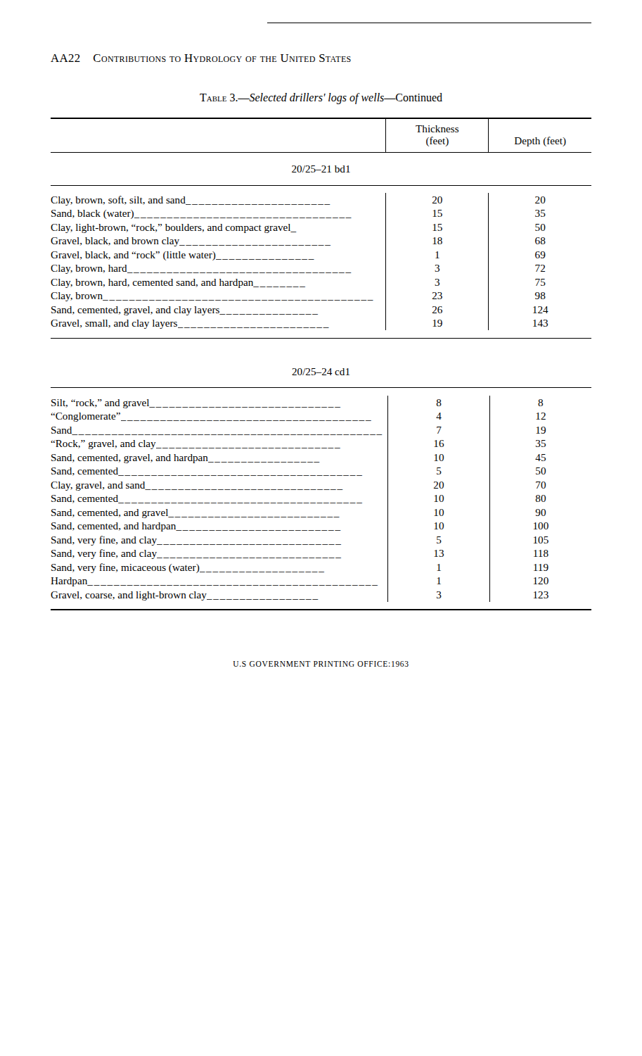AA22 Contributions to Hydrology of the United States
Table 3.—Selected drillers' logs of wells—Continued
| | Thickness (feet) | Depth (feet) |
| --- | --- | --- |
| 20/25–21 bd1 |
| Clay, brown, soft, silt, and sand ______________________ | 20 | 20 |
| Sand, black (water) _________________________________ | 15 | 35 |
| Clay, light-brown, “rock,” boulders, and compact gravel _ | 15 | 50 |
| Gravel, black, and brown clay _______________________ | 18 | 68 |
| Gravel, black, and “rock” (little water) _______________ | 1 | 69 |
| Clay, brown, hard __________________________________ | 3 | 72 |
| Clay, brown, hard, cemented sand, and hardpan ________ | 3 | 75 |
| Clay, brown _________________________________________ | 23 | 98 |
| Sand, cemented, gravel, and clay layers _______________ | 26 | 124 |
| Gravel, small, and clay layers _______________________ | 19 | 143 |
| 20/25–24 cd1 |
| Silt, “rock,” and gravel _____________________________ | 8 | 8 |
| “Conglomerate” ______________________________________ | 4 | 12 |
| Sand _______________________________________________ | 7 | 19 |
| “Rock,” gravel, and clay ____________________________ | 16 | 35 |
| Sand, cemented, gravel, and hardpan _________________ | 10 | 45 |
| Sand, cemented _____________________________________ | 5 | 50 |
| Clay, gravel, and sand ______________________________ | 20 | 70 |
| Sand, cemented _____________________________________ | 10 | 80 |
| Sand, cemented, and gravel __________________________ | 10 | 90 |
| Sand, cemented, and hardpan _________________________ | 10 | 100 |
| Sand, very fine, and clay ____________________________ | 5 | 105 |
| Sand, very fine, and clay ____________________________ | 13 | 118 |
| Sand, very fine, micaceous (water) ___________________ | 1 | 119 |
| Hardpan ____________________________________________ | 1 | 120 |
| Gravel, coarse, and light-brown clay _________________ | 3 | 123 |
U.S GOVERNMENT PRINTING OFFICE:1963